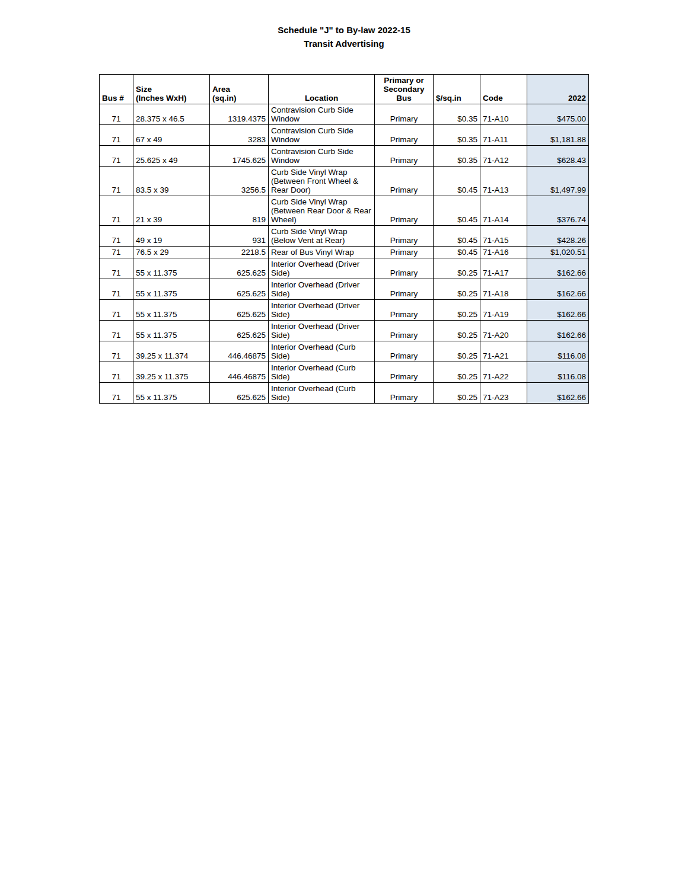Schedule "J" to By-law 2022-15
Transit Advertising
| Bus # | Size (Inches WxH) | Area (sq.in) | Location | Primary or Secondary Bus | $/sq.in | Code | 2022 |
| --- | --- | --- | --- | --- | --- | --- | --- |
| 71 | 28.375 x 46.5 | 1319.4375 | Contravision Curb Side Window | Primary | $0.35 | 71-A10 | $475.00 |
| 71 | 67 x 49 | 3283 | Contravision Curb Side Window | Primary | $0.35 | 71-A11 | $1,181.88 |
| 71 | 25.625 x 49 | 1745.625 | Contravision Curb Side Window | Primary | $0.35 | 71-A12 | $628.43 |
| 71 | 83.5 x 39 | 3256.5 | Curb Side Vinyl Wrap (Between Front Wheel & Rear Door) | Primary | $0.45 | 71-A13 | $1,497.99 |
| 71 | 21 x 39 | 819 | Curb Side Vinyl Wrap (Between Rear Door & Rear Wheel) | Primary | $0.45 | 71-A14 | $376.74 |
| 71 | 49 x 19 | 931 | Curb Side Vinyl Wrap (Below Vent at Rear) | Primary | $0.45 | 71-A15 | $428.26 |
| 71 | 76.5 x 29 | 2218.5 | Rear of Bus Vinyl Wrap | Primary | $0.45 | 71-A16 | $1,020.51 |
| 71 | 55 x 11.375 | 625.625 | Interior Overhead (Driver Side) | Primary | $0.25 | 71-A17 | $162.66 |
| 71 | 55 x 11.375 | 625.625 | Interior Overhead (Driver Side) | Primary | $0.25 | 71-A18 | $162.66 |
| 71 | 55 x 11.375 | 625.625 | Interior Overhead (Driver Side) | Primary | $0.25 | 71-A19 | $162.66 |
| 71 | 55 x 11.375 | 625.625 | Interior Overhead (Driver Side) | Primary | $0.25 | 71-A20 | $162.66 |
| 71 | 39.25 x 11.374 | 446.46875 | Interior Overhead (Curb Side) | Primary | $0.25 | 71-A21 | $116.08 |
| 71 | 39.25 x 11.375 | 446.46875 | Interior Overhead (Curb Side) | Primary | $0.25 | 71-A22 | $116.08 |
| 71 | 55 x 11.375 | 625.625 | Interior Overhead (Curb Side) | Primary | $0.25 | 71-A23 | $162.66 |